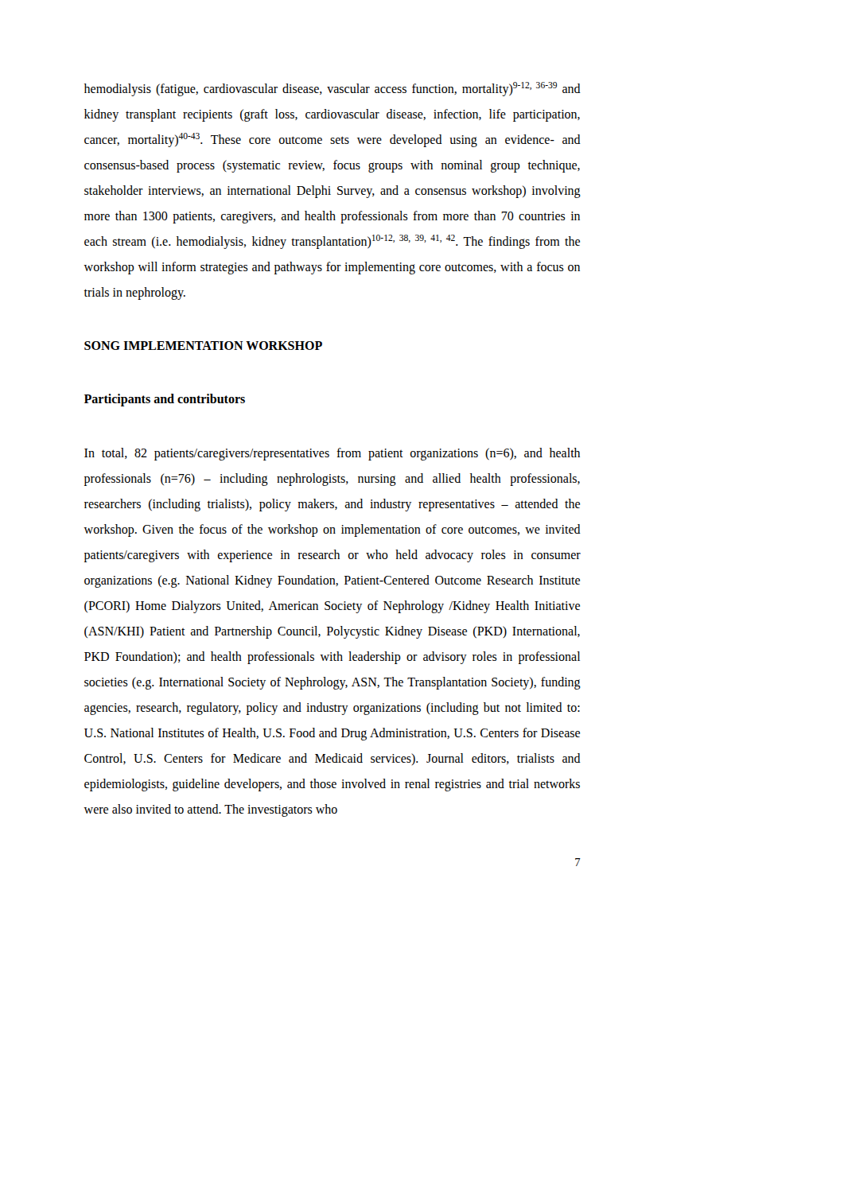hemodialysis (fatigue, cardiovascular disease, vascular access function, mortality)9-12, 36-39 and kidney transplant recipients (graft loss, cardiovascular disease, infection, life participation, cancer, mortality)40-43. These core outcome sets were developed using an evidence- and consensus-based process (systematic review, focus groups with nominal group technique, stakeholder interviews, an international Delphi Survey, and a consensus workshop) involving more than 1300 patients, caregivers, and health professionals from more than 70 countries in each stream (i.e. hemodialysis, kidney transplantation)10-12, 38, 39, 41, 42. The findings from the workshop will inform strategies and pathways for implementing core outcomes, with a focus on trials in nephrology.
SONG Implementation Workshop
Participants and contributors
In total, 82 patients/caregivers/representatives from patient organizations (n=6), and health professionals (n=76) – including nephrologists, nursing and allied health professionals, researchers (including trialists), policy makers, and industry representatives – attended the workshop. Given the focus of the workshop on implementation of core outcomes, we invited patients/caregivers with experience in research or who held advocacy roles in consumer organizations (e.g. National Kidney Foundation, Patient-Centered Outcome Research Institute (PCORI) Home Dialyzors United, American Society of Nephrology /Kidney Health Initiative (ASN/KHI) Patient and Partnership Council, Polycystic Kidney Disease (PKD) International, PKD Foundation); and health professionals with leadership or advisory roles in professional societies (e.g. International Society of Nephrology, ASN, The Transplantation Society), funding agencies, research, regulatory, policy and industry organizations (including but not limited to: U.S. National Institutes of Health, U.S. Food and Drug Administration, U.S. Centers for Disease Control, U.S. Centers for Medicare and Medicaid services). Journal editors, trialists and epidemiologists, guideline developers, and those involved in renal registries and trial networks were also invited to attend. The investigators who
7